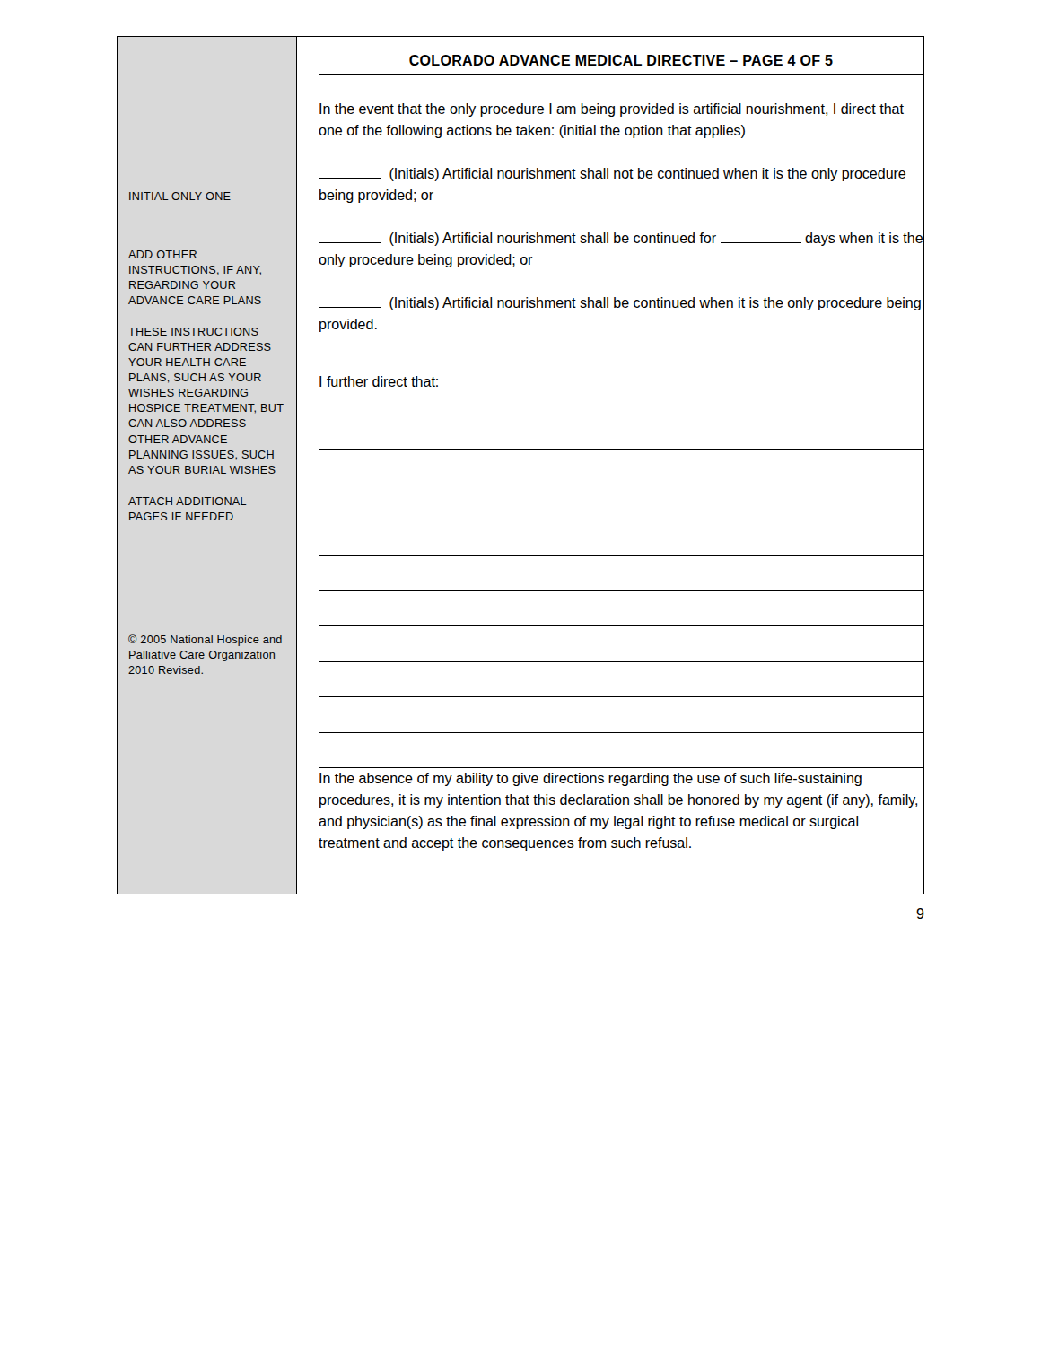INITIAL ONLY ONE
ADD OTHER INSTRUCTIONS, IF ANY, REGARDING YOUR ADVANCE CARE PLANS
THESE INSTRUCTIONS CAN FURTHER ADDRESS YOUR HEALTH CARE PLANS, SUCH AS YOUR WISHES REGARDING HOSPICE TREATMENT, BUT CAN ALSO ADDRESS OTHER ADVANCE PLANNING ISSUES, SUCH AS YOUR BURIAL WISHES
ATTACH ADDITIONAL PAGES IF NEEDED
© 2005 National Hospice and Palliative Care Organization
2010 Revised.
COLORADO ADVANCE MEDICAL DIRECTIVE – PAGE 4 OF 5
In the event that the only procedure I am being provided is artificial nourishment, I direct that one of the following actions be taken: (initial the option that applies)
(Initials) Artificial nourishment shall not be continued when it is the only procedure being provided; or
(Initials) Artificial nourishment shall be continued for days when it is the only procedure being provided; or
(Initials) Artificial nourishment shall be continued when it is the only procedure being provided.
I further direct that:
In the absence of my ability to give directions regarding the use of such life-sustaining procedures, it is my intention that this declaration shall be honored by my agent (if any), family, and physician(s) as the final expression of my legal right to refuse medical or surgical treatment and accept the consequences from such refusal.
9